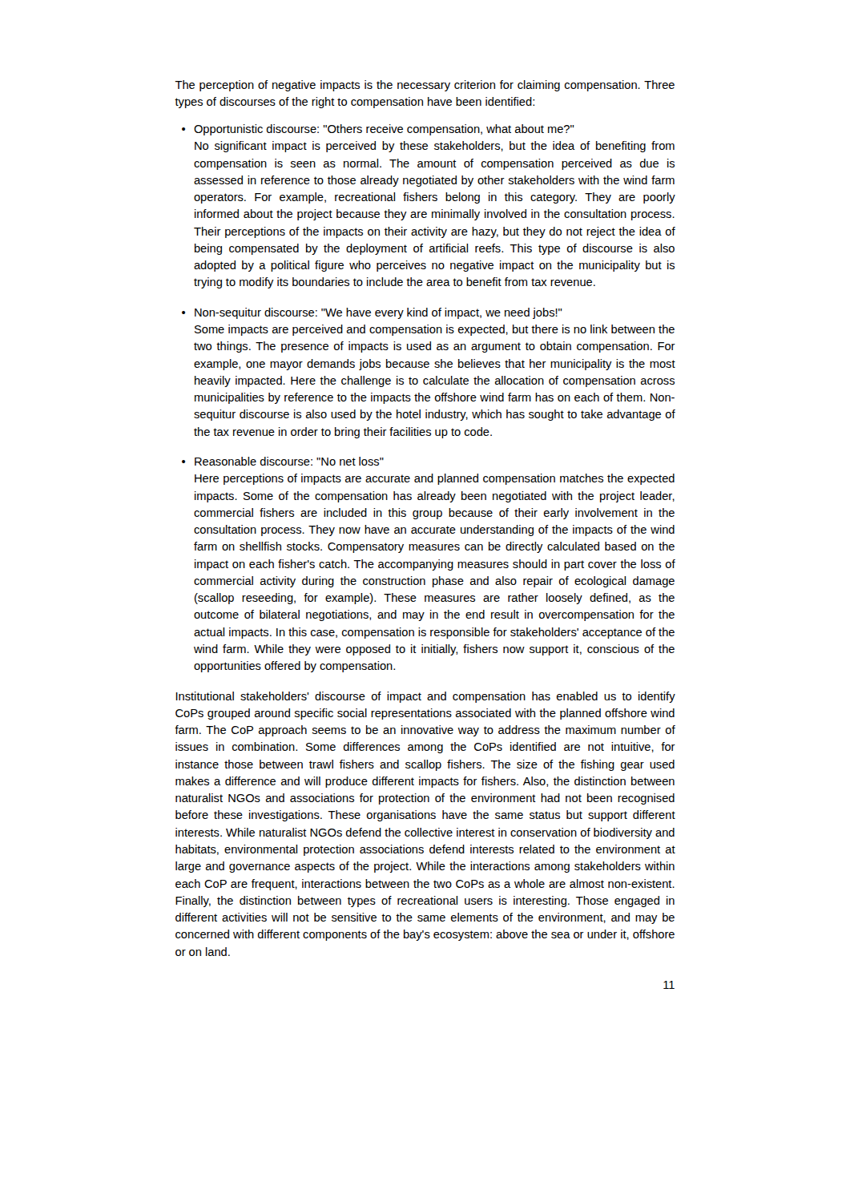The perception of negative impacts is the necessary criterion for claiming compensation. Three types of discourses of the right to compensation have been identified:
Opportunistic discourse: "Others receive compensation, what about me?"
No significant impact is perceived by these stakeholders, but the idea of benefiting from compensation is seen as normal. The amount of compensation perceived as due is assessed in reference to those already negotiated by other stakeholders with the wind farm operators. For example, recreational fishers belong in this category. They are poorly informed about the project because they are minimally involved in the consultation process. Their perceptions of the impacts on their activity are hazy, but they do not reject the idea of being compensated by the deployment of artificial reefs. This type of discourse is also adopted by a political figure who perceives no negative impact on the municipality but is trying to modify its boundaries to include the area to benefit from tax revenue.
Non-sequitur discourse: "We have every kind of impact, we need jobs!"
Some impacts are perceived and compensation is expected, but there is no link between the two things. The presence of impacts is used as an argument to obtain compensation. For example, one mayor demands jobs because she believes that her municipality is the most heavily impacted. Here the challenge is to calculate the allocation of compensation across municipalities by reference to the impacts the offshore wind farm has on each of them. Non-sequitur discourse is also used by the hotel industry, which has sought to take advantage of the tax revenue in order to bring their facilities up to code.
Reasonable discourse: "No net loss"
Here perceptions of impacts are accurate and planned compensation matches the expected impacts. Some of the compensation has already been negotiated with the project leader, commercial fishers are included in this group because of their early involvement in the consultation process. They now have an accurate understanding of the impacts of the wind farm on shellfish stocks. Compensatory measures can be directly calculated based on the impact on each fisher's catch. The accompanying measures should in part cover the loss of commercial activity during the construction phase and also repair of ecological damage (scallop reseeding, for example). These measures are rather loosely defined, as the outcome of bilateral negotiations, and may in the end result in overcompensation for the actual impacts. In this case, compensation is responsible for stakeholders' acceptance of the wind farm. While they were opposed to it initially, fishers now support it, conscious of the opportunities offered by compensation.
Institutional stakeholders' discourse of impact and compensation has enabled us to identify CoPs grouped around specific social representations associated with the planned offshore wind farm. The CoP approach seems to be an innovative way to address the maximum number of issues in combination. Some differences among the CoPs identified are not intuitive, for instance those between trawl fishers and scallop fishers. The size of the fishing gear used makes a difference and will produce different impacts for fishers. Also, the distinction between naturalist NGOs and associations for protection of the environment had not been recognised before these investigations. These organisations have the same status but support different interests. While naturalist NGOs defend the collective interest in conservation of biodiversity and habitats, environmental protection associations defend interests related to the environment at large and governance aspects of the project. While the interactions among stakeholders within each CoP are frequent, interactions between the two CoPs as a whole are almost non-existent. Finally, the distinction between types of recreational users is interesting. Those engaged in different activities will not be sensitive to the same elements of the environment, and may be concerned with different components of the bay's ecosystem: above the sea or under it, offshore or on land.
11